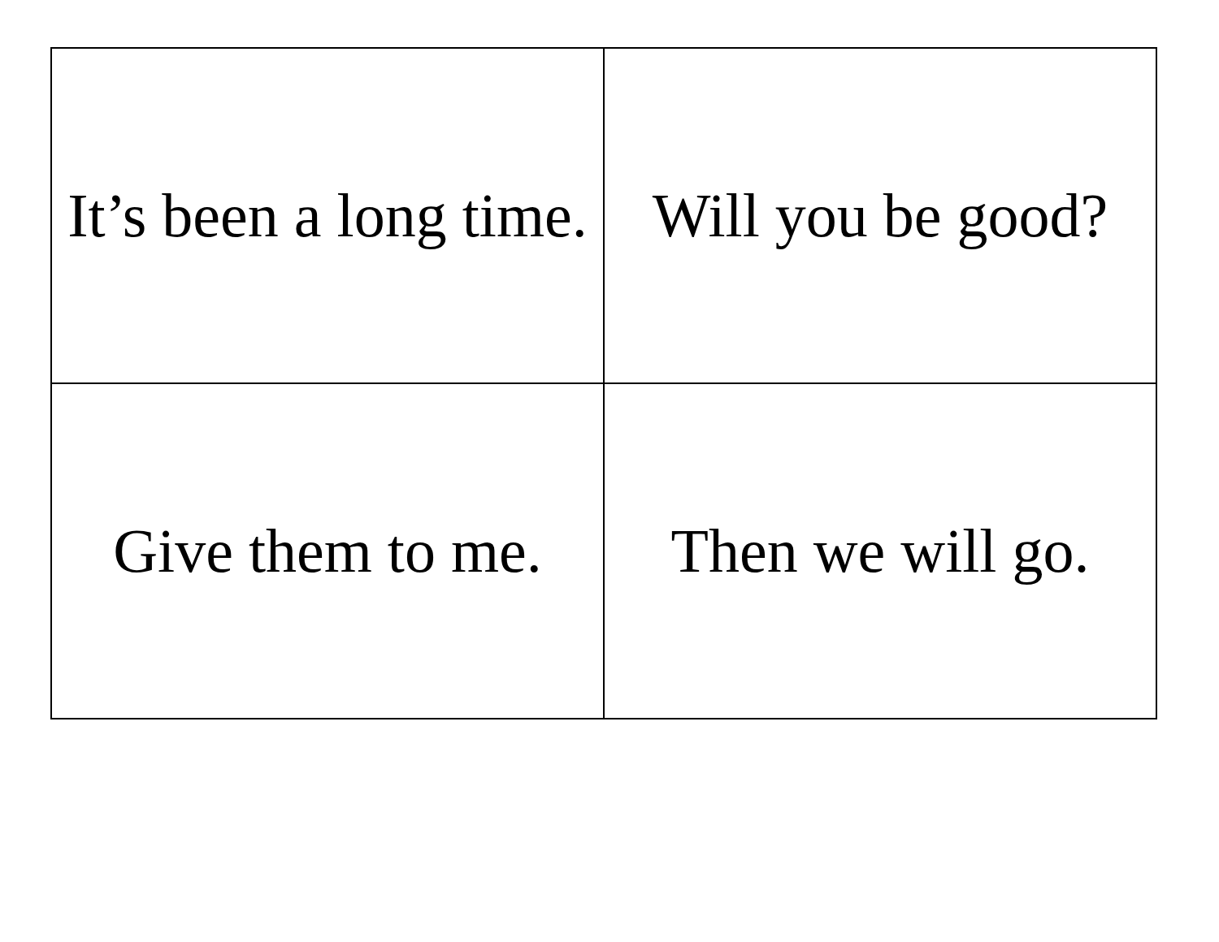| It’s been a long time. | Will you be good? |
| Give them to me. | Then we will go. |